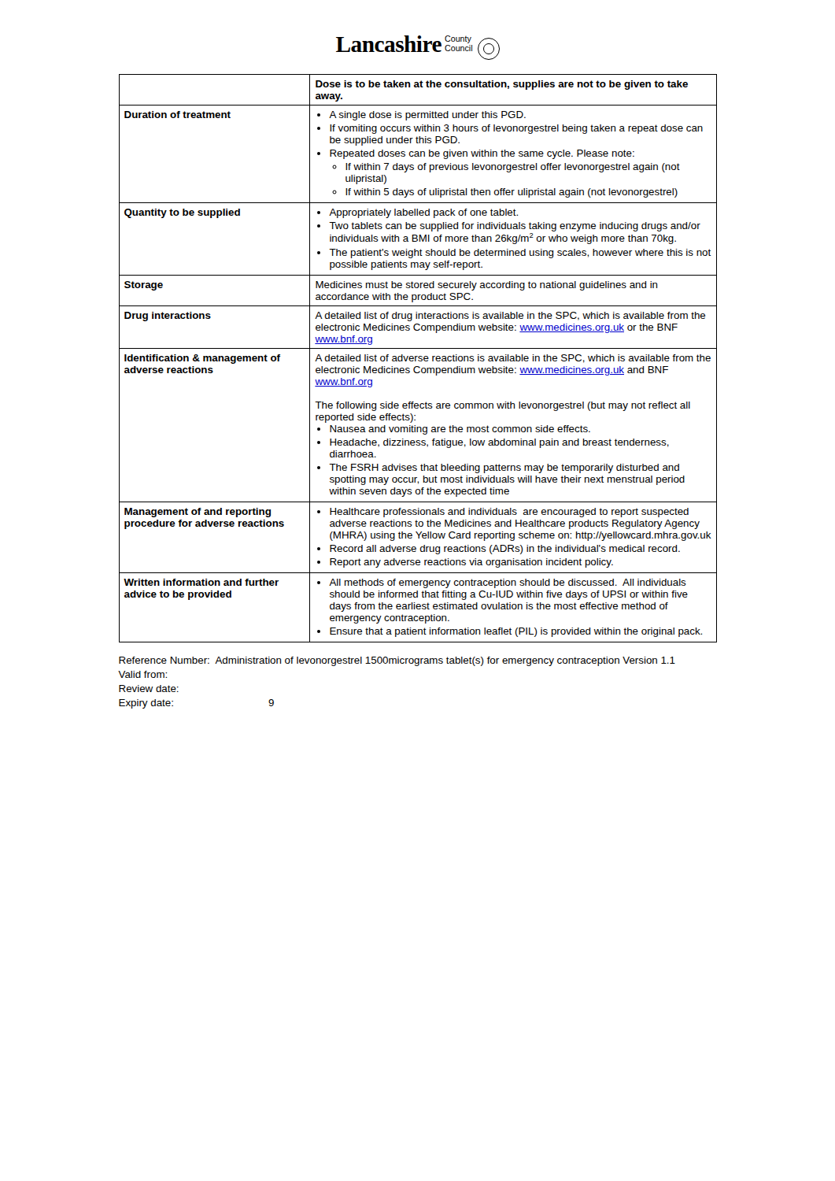Lancashire County
Council
| | Dose is to be taken at the consultation, supplies are not to be given to take away. |
| Duration of treatment | A single dose is permitted under this PGD. If vomiting occurs within 3 hours of levonorgestrel being taken a repeat dose can be supplied under this PGD. Repeated doses can be given within the same cycle. Please note: If within 7 days of previous levonorgestrel offer levonorgestrel again (not ulipristal) If within 5 days of ulipristal then offer ulipristal again (not levonorgestrel) |
| Quantity to be supplied | Appropriately labelled pack of one tablet. Two tablets can be supplied for individuals taking enzyme inducing drugs and/or individuals with a BMI of more than 26kg/m 2 or who weigh more than 70kg. The patient's weight should be determined using scales, however where this is not possible patients may self-report. |
| Storage | Medicines must be stored securely according to national guidelines and in accordance with the product SPC. |
| Drug interactions | A detailed list of drug interactions is available in the SPC, which is available from the electronic Medicines Compendium website: www.medicines.org.uk or the BNF www.bnf.org |
| Identification & management of adverse reactions | A detailed list of adverse reactions is available in the SPC, which is available from the electronic Medicines Compendium website: www.medicines.org.uk and BNF www.bnf.org The following side effects are common with levonorgestrel (but may not reflect all reported side effects): Nausea and vomiting are the most common side effects. Headache, dizziness, fatigue, low abdominal pain and breast tenderness, diarrhoea. The FSRH advises that bleeding patterns may be temporarily disturbed and spotting may occur, but most individuals will have their next menstrual period within seven days of the expected time |
| Management of and reporting procedure for adverse reactions | Healthcare professionals and individuals are encouraged to report suspected adverse reactions to the Medicines and Healthcare products Regulatory Agency (MHRA) using the Yellow Card reporting scheme on: http://yellowcard.mhra.gov.uk Record all adverse drug reactions (ADRs) in the individual's medical record. Report any adverse reactions via organisation incident policy. |
| Written information and further advice to be provided | All methods of emergency contraception should be discussed. All individuals should be informed that fitting a Cu-IUD within five days of UPSI or within five days from the earliest estimated ovulation is the most effective method of emergency contraception. Ensure that a patient information leaflet (PIL) is provided within the original pack. |
Reference Number: Administration of levonorgestrel 1500micrograms tablet(s) for emergency contraception Version 1.1
Valid from:
Review date:
Expiry date:9